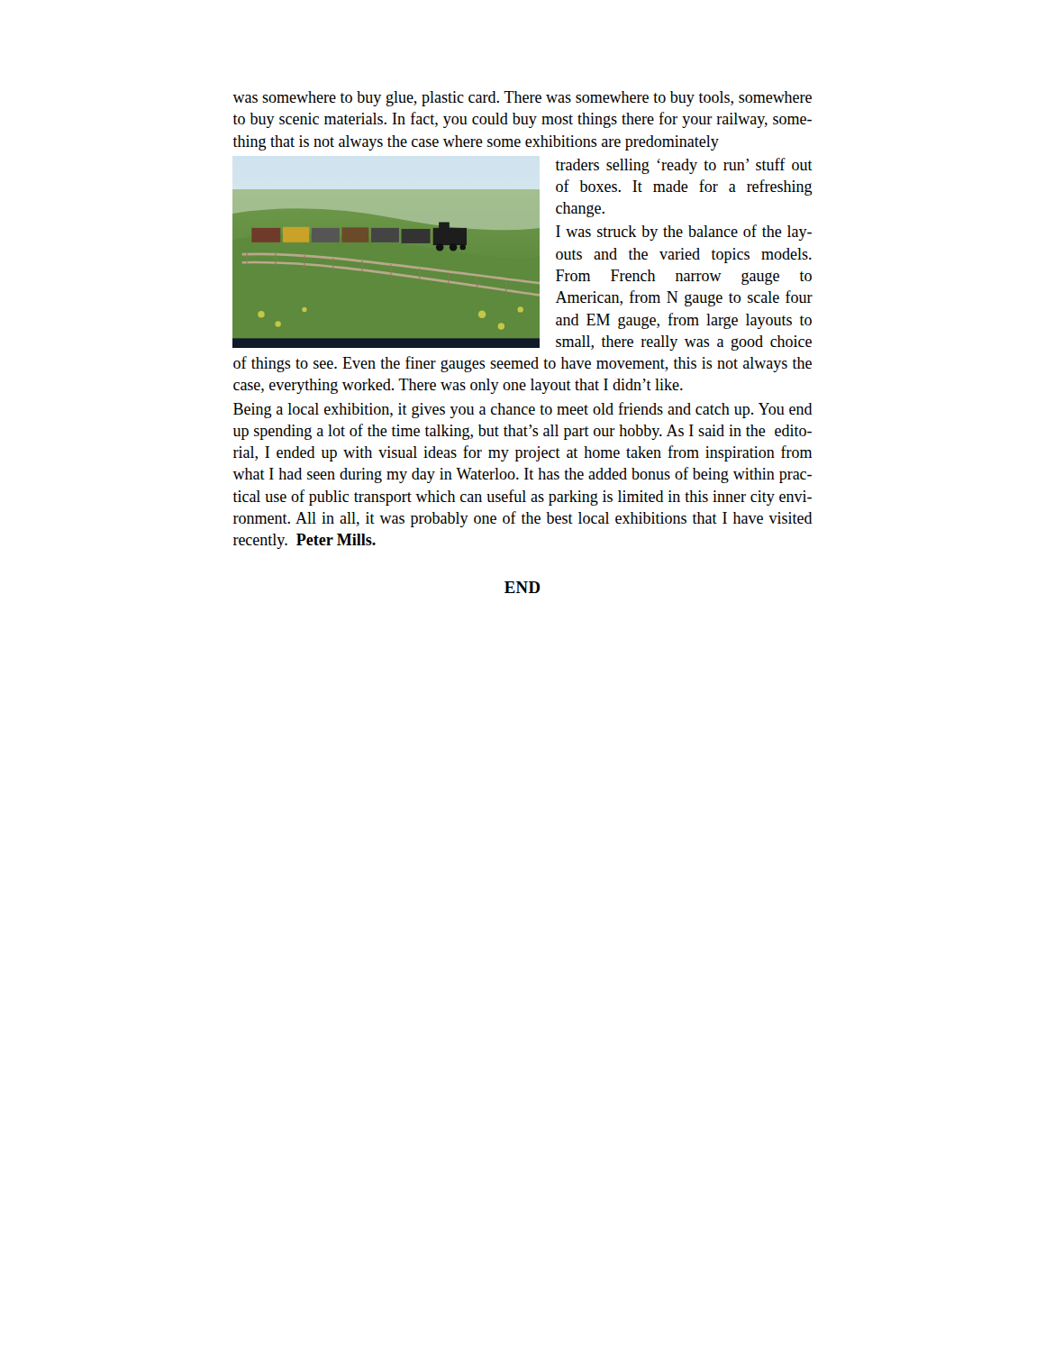was somewhere to buy glue, plastic card. There was somewhere to buy tools, somewhere to buy scenic materials. In fact, you could buy most things there for your railway, something that is not always the case where some exhibitions are predominately
traders selling ‘ready to run’ stuff out of boxes. It made for a refreshing change.
I was struck by the balance of the layouts and the varied topics models. From French narrow gauge to American, from N gauge to scale four and EM gauge, from large layouts to small, there really was a good choice of things to see. Even the finer gauges seemed to have movement, this is not always the case, everything worked. There was only one layout that I didn’t like.
Being a local exhibition, it gives you a chance to meet old friends and catch up. You end up spending a lot of the time talking, but that’s all part our hobby. As I said in the editorial, I ended up with visual ideas for my project at home taken from inspiration from what I had seen during my day in Waterloo. It has the added bonus of being within practical use of public transport which can useful as parking is limited in this inner city environment. All in all, it was probably one of the best local exhibitions that I have visited recently. Peter Mills.
END